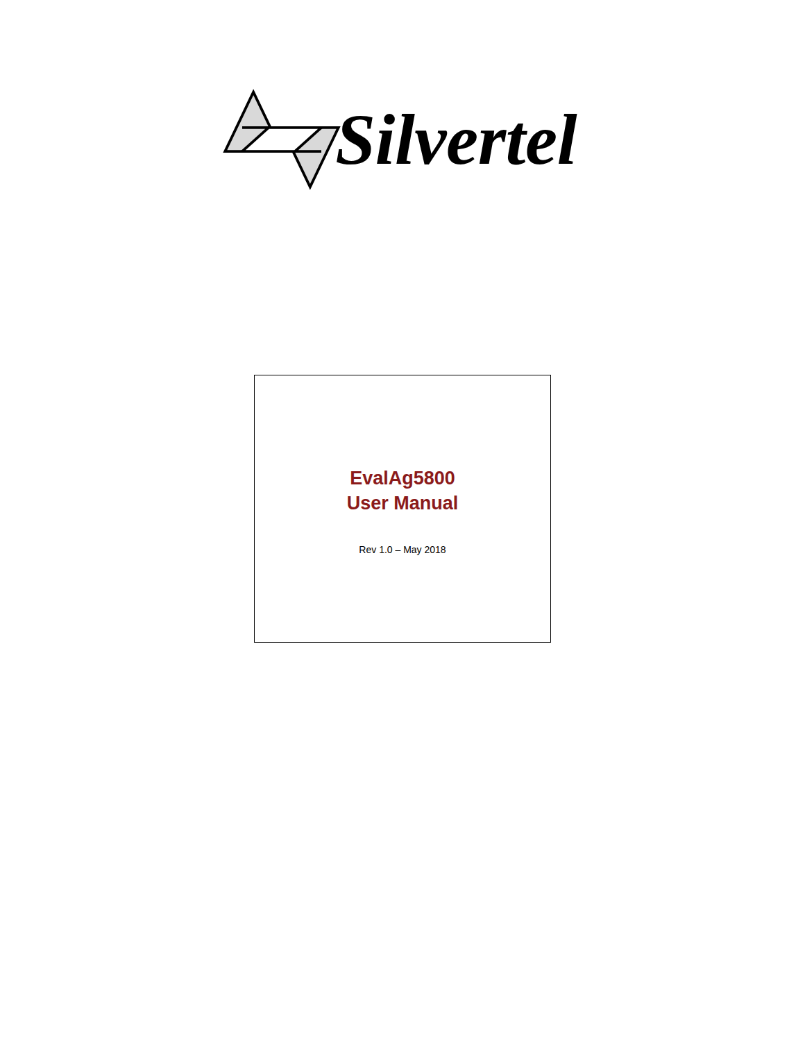Silvertel
EvalAg5800
User Manual
Rev 1.0 – May 2018